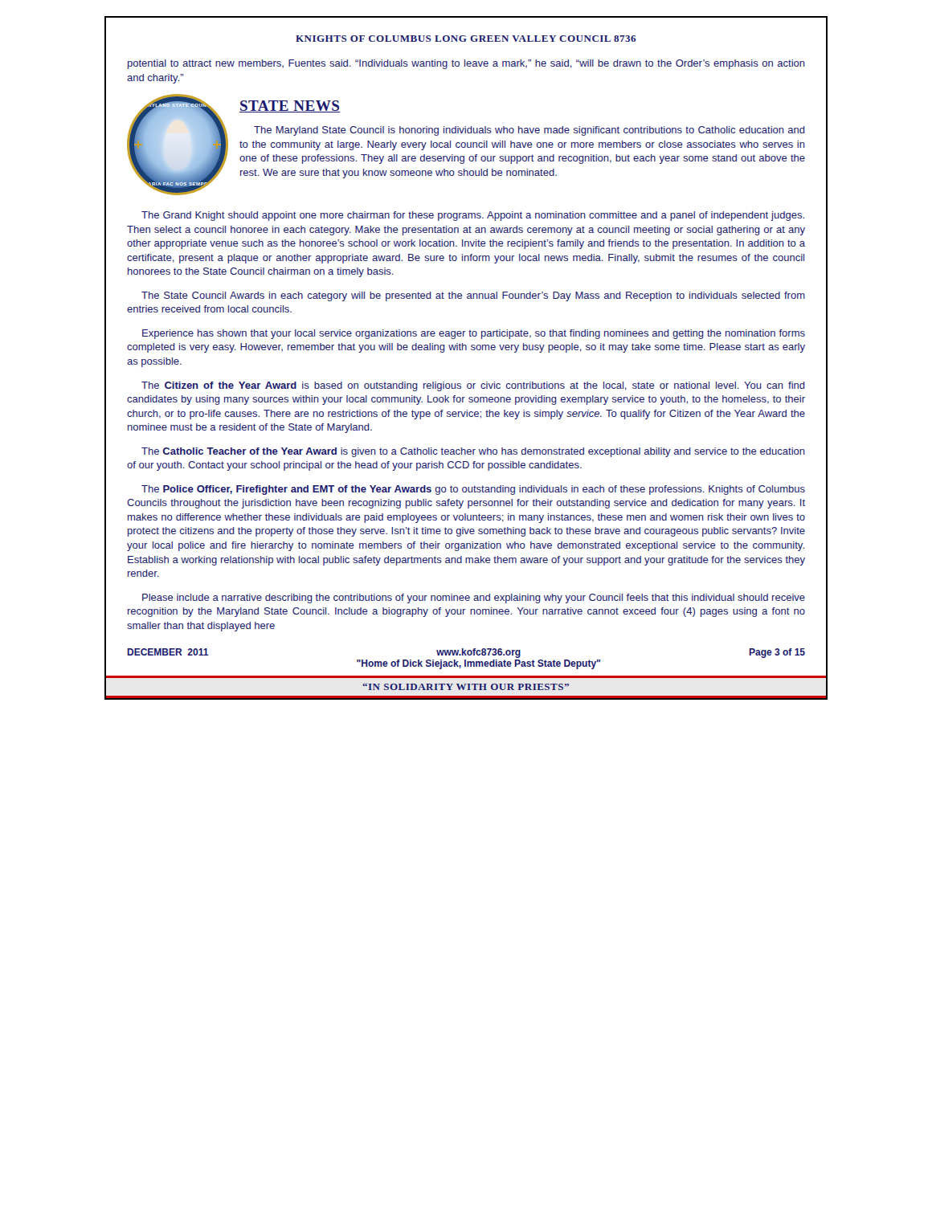KNIGHTS OF COLUMBUS LONG GREEN VALLEY COUNCIL 8736
potential to attract new members, Fuentes said. “Individuals wanting to leave a mark,” he said, “will be drawn to the Order’s emphasis on action and charity.”
Maryland State Council Maria fac nos semper
STATE NEWS
The Maryland State Council is honoring individuals who have made significant contributions to Catholic education and to the community at large. Nearly every local council will have one or more members or close associates who serves in one of these professions. They all are deserving of our support and recognition, but each year some stand out above the rest. We are sure that you know someone who should be nominated.
The Grand Knight should appoint one more chairman for these programs. Appoint a nomination committee and a panel of independent judges. Then select a council honoree in each category. Make the presentation at an awards ceremony at a council meeting or social gathering or at any other appropriate venue such as the honoree’s school or work location. Invite the recipient’s family and friends to the presentation. In addition to a certificate, present a plaque or another appropriate award. Be sure to inform your local news media. Finally, submit the resumes of the council honorees to the State Council chairman on a timely basis.
The State Council Awards in each category will be presented at the annual Founder’s Day Mass and Reception to individuals selected from entries received from local councils.
Experience has shown that your local service organizations are eager to participate, so that finding nominees and getting the nomination forms completed is very easy. However, remember that you will be dealing with some very busy people, so it may take some time. Please start as early as possible.
The Citizen of the Year Award is based on outstanding religious or civic contributions at the local, state or national level. You can find candidates by using many sources within your local community. Look for someone providing exemplary service to youth, to the homeless, to their church, or to pro-life causes. There are no restrictions of the type of service; the key is simply service. To qualify for Citizen of the Year Award the nominee must be a resident of the State of Maryland.
The Catholic Teacher of the Year Award is given to a Catholic teacher who has demonstrated exceptional ability and service to the education of our youth. Contact your school principal or the head of your parish CCD for possible candidates.
The Police Officer, Firefighter and EMT of the Year Awards go to outstanding individuals in each of these professions. Knights of Columbus Councils throughout the jurisdiction have been recognizing public safety personnel for their outstanding service and dedication for many years. It makes no difference whether these individuals are paid employees or volunteers; in many instances, these men and women risk their own lives to protect the citizens and the property of those they serve. Isn’t it time to give something back to these brave and courageous public servants? Invite your local police and fire hierarchy to nominate members of their organization who have demonstrated exceptional service to the community. Establish a working relationship with local public safety departments and make them aware of your support and your gratitude for the services they render.
Please include a narrative describing the contributions of your nominee and explaining why your Council feels that this individual should receive recognition by the Maryland State Council. Include a biography of your nominee. Your narrative cannot exceed four (4) pages using a font no smaller than that displayed here
DECEMBER 2011
www.kofc8736.org "Home of Dick Siejack, Immediate Past State Deputy"
Page 3 of 15
“IN SOLIDARITY WITH OUR PRIESTS”